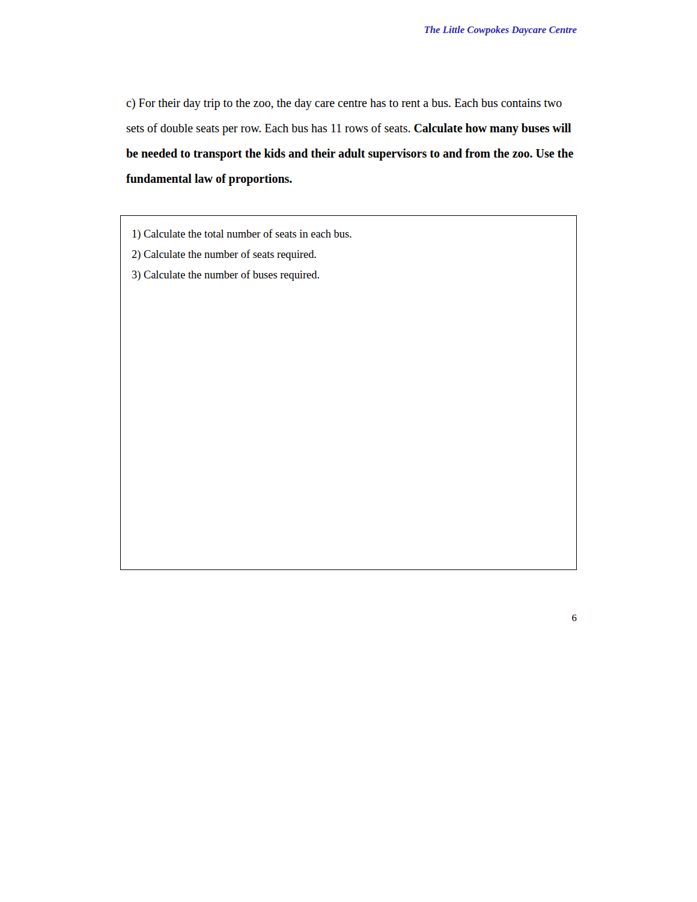The Little Cowpokes Daycare Centre
c) For their day trip to the zoo, the day care centre has to rent a bus. Each bus contains two sets of double seats per row. Each bus has 11 rows of seats. Calculate how many buses will be needed to transport the kids and their adult supervisors to and from the zoo. Use the fundamental law of proportions.
1) Calculate the total number of seats in each bus.
2) Calculate the number of seats required.
3) Calculate the number of buses required.
6